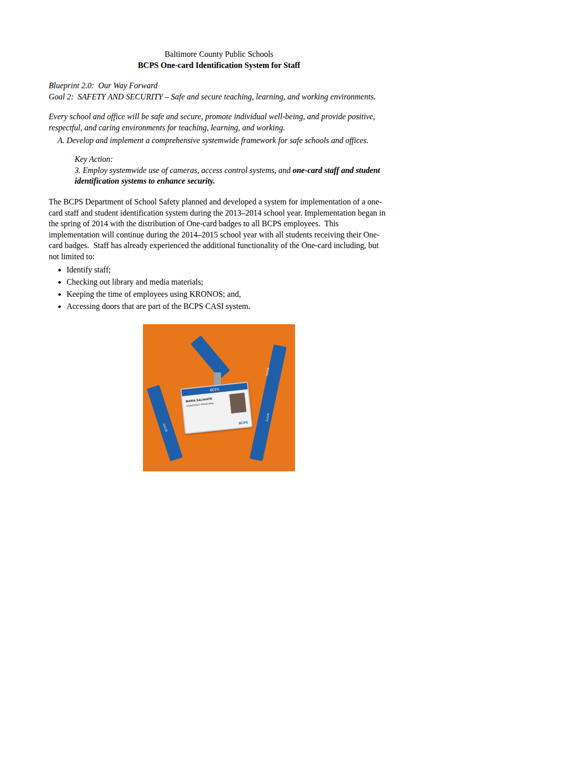Baltimore County Public Schools
BCPS One-card Identification System for Staff
Blueprint 2.0: Our Way Forward
Goal 2: SAFETY AND SECURITY – Safe and secure teaching, learning, and working environments.
Every school and office will be safe and secure, promote individual well-being, and provide positive, respectful, and caring environments for teaching, learning, and working.
Develop and implement a comprehensive systemwide framework for safe schools and offices.
Key Action:
3. Employ systemwide use of cameras, access control systems, and one-card staff and student identification systems to enhance security.
The BCPS Department of School Safety planned and developed a system for implementation of a one-card staff and student identification system during the 2013–2014 school year. Implementation began in the spring of 2014 with the distribution of One-card badges to all BCPS employees. This implementation will continue during the 2014–2015 school year with all students receiving their One-card badges. Staff has already experienced the additional functionality of the One-card including, but not limited to:
Identify staff;
Checking out library and media materials;
Keeping the time of employees using KRONOS; and,
Accessing doors that are part of the BCPS CASI system.
BCPS
MARIA SALVANTE
ASSISTANT PRINCIPAL
BCPS
BCPS BCPS BCPS